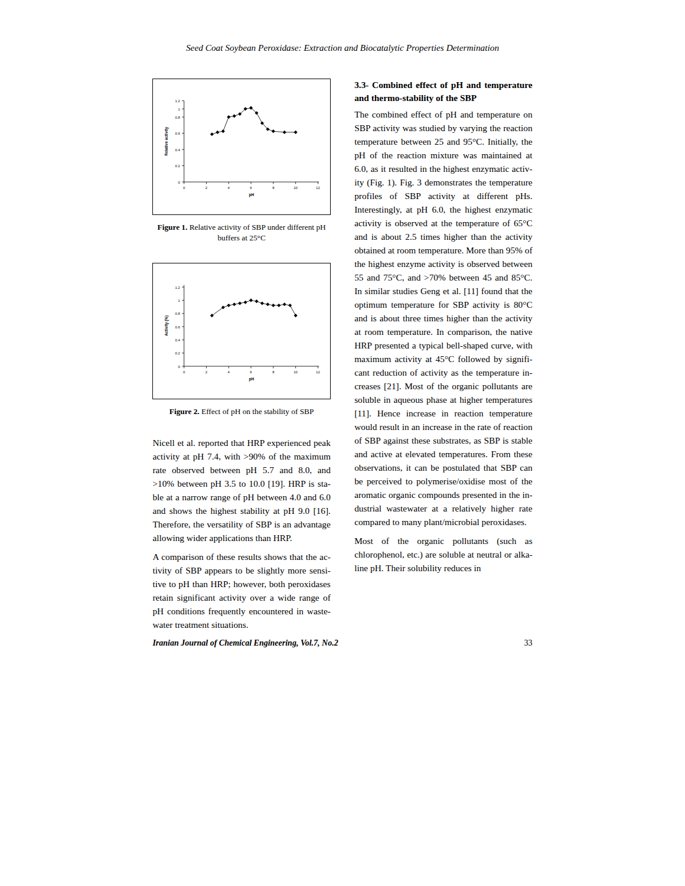Seed Coat Soybean Peroxidase: Extraction and Biocatalytic Properties Determination
0 0.2 0.4 0.6 0.8 1 1.2 0 2 4 6 8 10 12 pH Relative activity
Figure 1. Relative activity of SBP under different pH buffers at 25°C
0 0.2 0.4 0.6 0.8 1 1.2 0 2 4 6 8 10 12 pH Activity (%)
Figure 2. Effect of pH on the stability of SBP
Nicell et al. reported that HRP experienced peak activity at pH 7.4, with >90% of the maximum rate observed between pH 5.7 and 8.0, and >10% between pH 3.5 to 10.0 [19]. HRP is stable at a narrow range of pH between 4.0 and 6.0 and shows the highest stability at pH 9.0 [16]. Therefore, the versatility of SBP is an advantage allowing wider applications than HRP.
A comparison of these results shows that the activity of SBP appears to be slightly more sensitive to pH than HRP; however, both peroxidases retain significant activity over a wide range of pH conditions frequently encountered in wastewater treatment situations.
3.3- Combined effect of pH and temperature and thermo-stability of the SBP
The combined effect of pH and temperature on SBP activity was studied by varying the reaction temperature between 25 and 95°C. Initially, the pH of the reaction mixture was maintained at 6.0, as it resulted in the highest enzymatic activity (Fig. 1). Fig. 3 demonstrates the temperature profiles of SBP activity at different pHs. Interestingly, at pH 6.0, the highest enzymatic activity is observed at the temperature of 65°C and is about 2.5 times higher than the activity obtained at room temperature. More than 95% of the highest enzyme activity is observed between 55 and 75°C, and >70% between 45 and 85°C. In similar studies Geng et al. [11] found that the optimum temperature for SBP activity is 80°C and is about three times higher than the activity at room temperature. In comparison, the native HRP presented a typical bell-shaped curve, with maximum activity at 45°C followed by significant reduction of activity as the temperature increases [21]. Most of the organic pollutants are soluble in aqueous phase at higher temperatures [11]. Hence increase in reaction temperature would result in an increase in the rate of reaction of SBP against these substrates, as SBP is stable and active at elevated temperatures. From these observations, it can be postulated that SBP can be perceived to polymerise/oxidise most of the aromatic organic compounds presented in the industrial wastewater at a relatively higher rate compared to many plant/microbial peroxidases.
Most of the organic pollutants (such as chlorophenol, etc.) are soluble at neutral or alkaline pH. Their solubility reduces in
Iranian Journal of Chemical Engineering, Vol.7, No.2 33